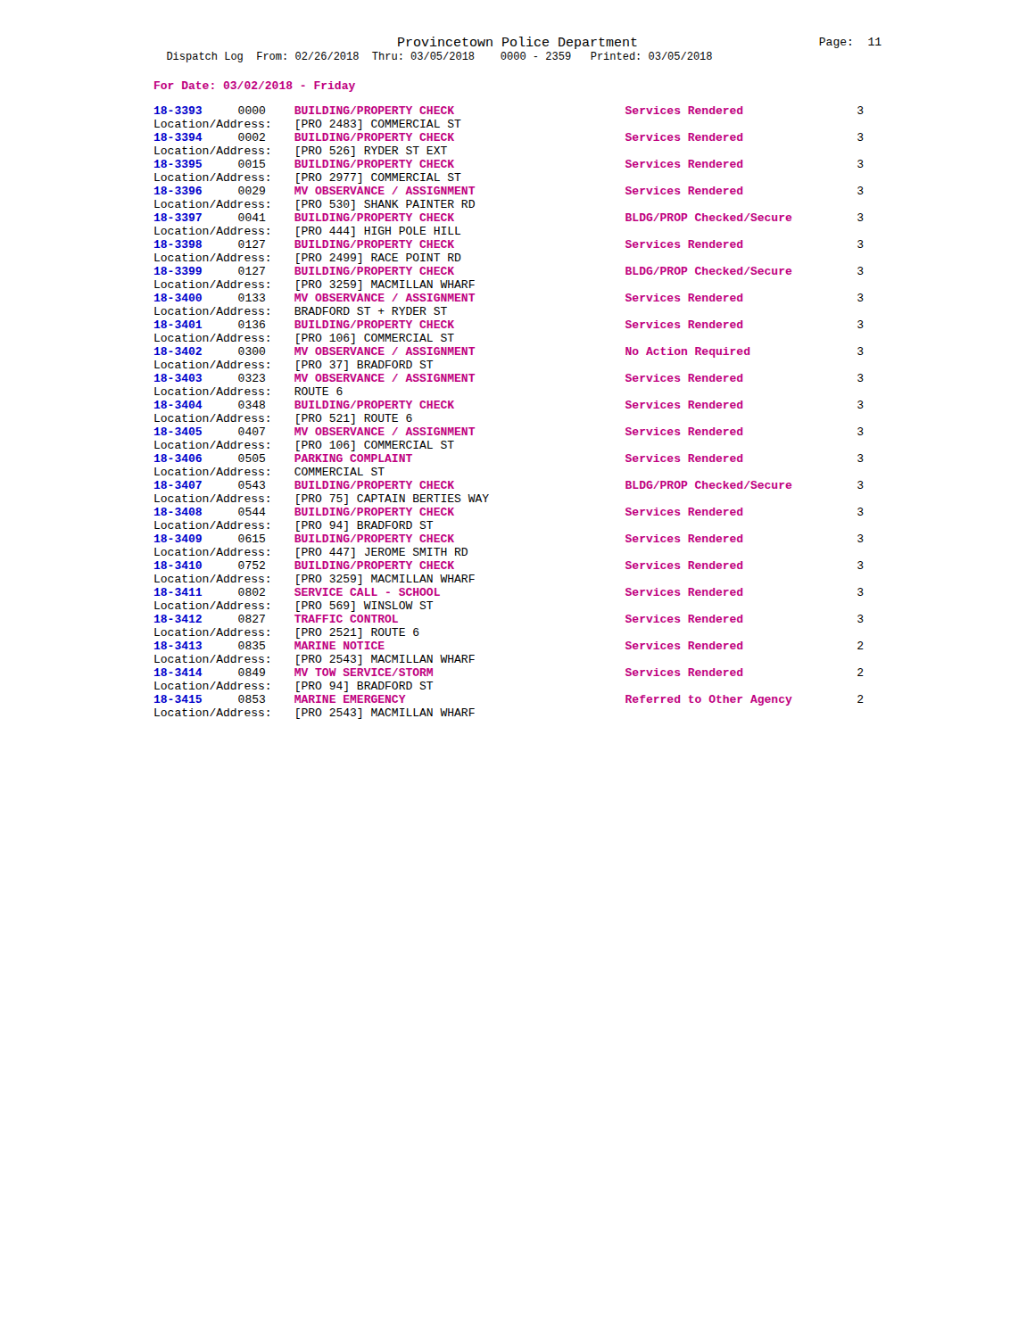Provincetown Police Department
Page: 11
Dispatch Log From: 02/26/2018 Thru: 03/05/2018 0000 - 2359 Printed: 03/05/2018
For Date: 03/02/2018 - Friday
| 18-3393 | 0000 | BUILDING/PROPERTY CHECK | Services Rendered | 3 |
| Location/Address: | [PRO 2483] COMMERCIAL ST |
| 18-3394 | 0002 | BUILDING/PROPERTY CHECK | Services Rendered | 3 |
| Location/Address: | [PRO 526] RYDER ST EXT |
| 18-3395 | 0015 | BUILDING/PROPERTY CHECK | Services Rendered | 3 |
| Location/Address: | [PRO 2977] COMMERCIAL ST |
| 18-3396 | 0029 | MV OBSERVANCE / ASSIGNMENT | Services Rendered | 3 |
| Location/Address: | [PRO 530] SHANK PAINTER RD |
| 18-3397 | 0041 | BUILDING/PROPERTY CHECK | BLDG/PROP Checked/Secure | 3 |
| Location/Address: | [PRO 444] HIGH POLE HILL |
| 18-3398 | 0127 | BUILDING/PROPERTY CHECK | Services Rendered | 3 |
| Location/Address: | [PRO 2499] RACE POINT RD |
| 18-3399 | 0127 | BUILDING/PROPERTY CHECK | BLDG/PROP Checked/Secure | 3 |
| Location/Address: | [PRO 3259] MACMILLAN WHARF |
| 18-3400 | 0133 | MV OBSERVANCE / ASSIGNMENT | Services Rendered | 3 |
| Location/Address: | BRADFORD ST + RYDER ST |
| 18-3401 | 0136 | BUILDING/PROPERTY CHECK | Services Rendered | 3 |
| Location/Address: | [PRO 106] COMMERCIAL ST |
| 18-3402 | 0300 | MV OBSERVANCE / ASSIGNMENT | No Action Required | 3 |
| Location/Address: | [PRO 37] BRADFORD ST |
| 18-3403 | 0323 | MV OBSERVANCE / ASSIGNMENT | Services Rendered | 3 |
| Location/Address: | ROUTE 6 |
| 18-3404 | 0348 | BUILDING/PROPERTY CHECK | Services Rendered | 3 |
| Location/Address: | [PRO 521] ROUTE 6 |
| 18-3405 | 0407 | MV OBSERVANCE / ASSIGNMENT | Services Rendered | 3 |
| Location/Address: | [PRO 106] COMMERCIAL ST |
| 18-3406 | 0505 | PARKING COMPLAINT | Services Rendered | 3 |
| Location/Address: | COMMERCIAL ST |
| 18-3407 | 0543 | BUILDING/PROPERTY CHECK | BLDG/PROP Checked/Secure | 3 |
| Location/Address: | [PRO 75] CAPTAIN BERTIES WAY |
| 18-3408 | 0544 | BUILDING/PROPERTY CHECK | Services Rendered | 3 |
| Location/Address: | [PRO 94] BRADFORD ST |
| 18-3409 | 0615 | BUILDING/PROPERTY CHECK | Services Rendered | 3 |
| Location/Address: | [PRO 447] JEROME SMITH RD |
| 18-3410 | 0752 | BUILDING/PROPERTY CHECK | Services Rendered | 3 |
| Location/Address: | [PRO 3259] MACMILLAN WHARF |
| 18-3411 | 0802 | SERVICE CALL - SCHOOL | Services Rendered | 3 |
| Location/Address: | [PRO 569] WINSLOW ST |
| 18-3412 | 0827 | TRAFFIC CONTROL | Services Rendered | 3 |
| Location/Address: | [PRO 2521] ROUTE 6 |
| 18-3413 | 0835 | MARINE NOTICE | Services Rendered | 2 |
| Location/Address: | [PRO 2543] MACMILLAN WHARF |
| 18-3414 | 0849 | MV TOW SERVICE/STORM | Services Rendered | 2 |
| Location/Address: | [PRO 94] BRADFORD ST |
| 18-3415 | 0853 | MARINE EMERGENCY | Referred to Other Agency | 2 |
| Location/Address: | [PRO 2543] MACMILLAN WHARF |